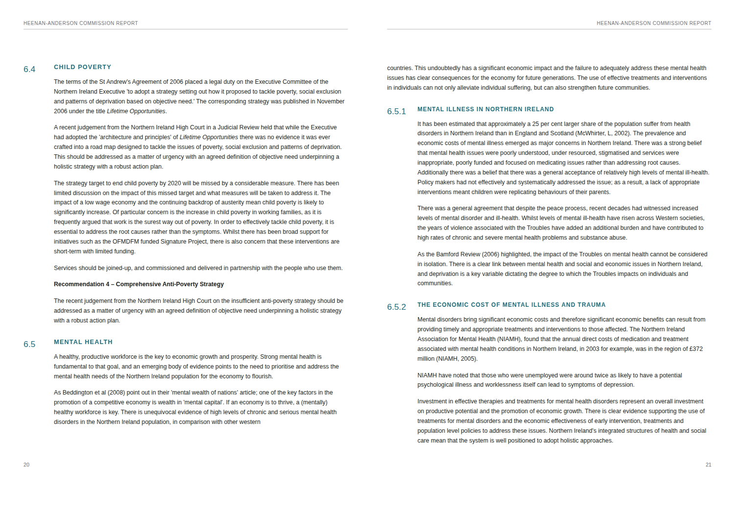Heenan-Anderson Commission Report
6.4
Child Poverty
The terms of the St Andrew's Agreement of 2006 placed a legal duty on the Executive Committee of the Northern Ireland Executive 'to adopt a strategy setting out how it proposed to tackle poverty, social exclusion and patterns of deprivation based on objective need.' The corresponding strategy was published in November 2006 under the title Lifetime Opportunities.
A recent judgement from the Northern Ireland High Court in a Judicial Review held that while the Executive had adopted the 'architecture and principles' of Lifetime Opportunities there was no evidence it was ever crafted into a road map designed to tackle the issues of poverty, social exclusion and patterns of deprivation. This should be addressed as a matter of urgency with an agreed definition of objective need underpinning a holistic strategy with a robust action plan.
The strategy target to end child poverty by 2020 will be missed by a considerable measure. There has been limited discussion on the impact of this missed target and what measures will be taken to address it. The impact of a low wage economy and the continuing backdrop of austerity mean child poverty is likely to significantly increase. Of particular concern is the increase in child poverty in working families, as it is frequently argued that work is the surest way out of poverty. In order to effectively tackle child poverty, it is essential to address the root causes rather than the symptoms. Whilst there has been broad support for initiatives such as the OFMDFM funded Signature Project, there is also concern that these interventions are short-term with limited funding.
Services should be joined-up, and commissioned and delivered in partnership with the people who use them.
Recommendation 4 – Comprehensive Anti-Poverty Strategy
The recent judgement from the Northern Ireland High Court on the insufficient anti-poverty strategy should be addressed as a matter of urgency with an agreed definition of objective need underpinning a holistic strategy with a robust action plan.
6.5
Mental Health
A healthy, productive workforce is the key to economic growth and prosperity. Strong mental health is fundamental to that goal, and an emerging body of evidence points to the need to prioritise and address the mental health needs of the Northern Ireland population for the economy to flourish.
As Beddington et al (2008) point out in their 'mental wealth of nations' article; one of the key factors in the promotion of a competitive economy is wealth in 'mental capital'. If an economy is to thrive, a (mentally) healthy workforce is key. There is unequivocal evidence of high levels of chronic and serious mental health disorders in the Northern Ireland population, in comparison with other western
20
Heenan-Anderson Commission Report
countries. This undoubtedly has a significant economic impact and the failure to adequately address these mental health issues has clear consequences for the economy for future generations. The use of effective treatments and interventions in individuals can not only alleviate individual suffering, but can also strengthen future communities.
6.5.1
Mental Illness in Northern Ireland
It has been estimated that approximately a 25 per cent larger share of the population suffer from health disorders in Northern Ireland than in England and Scotland (McWhirter, L, 2002). The prevalence and economic costs of mental illness emerged as major concerns in Northern Ireland. There was a strong belief that mental health issues were poorly understood, under resourced, stigmatised and services were inappropriate, poorly funded and focused on medicating issues rather than addressing root causes. Additionally there was a belief that there was a general acceptance of relatively high levels of mental ill-health. Policy makers had not effectively and systematically addressed the issue; as a result, a lack of appropriate interventions meant children were replicating behaviours of their parents.
There was a general agreement that despite the peace process, recent decades had witnessed increased levels of mental disorder and ill-health. Whilst levels of mental ill-health have risen across Western societies, the years of violence associated with the Troubles have added an additional burden and have contributed to high rates of chronic and severe mental health problems and substance abuse.
As the Bamford Review (2006) highlighted, the impact of the Troubles on mental health cannot be considered in isolation. There is a clear link between mental health and social and economic issues in Northern Ireland, and deprivation is a key variable dictating the degree to which the Troubles impacts on individuals and communities.
6.5.2
The Economic Cost of Mental Illness and Trauma
Mental disorders bring significant economic costs and therefore significant economic benefits can result from providing timely and appropriate treatments and interventions to those affected. The Northern Ireland Association for Mental Health (NIAMH), found that the annual direct costs of medication and treatment associated with mental health conditions in Northern Ireland, in 2003 for example, was in the region of £372 million (NIAMH, 2005).
NIAMH have noted that those who were unemployed were around twice as likely to have a potential psychological illness and worklessness itself can lead to symptoms of depression.
Investment in effective therapies and treatments for mental health disorders represent an overall investment on productive potential and the promotion of economic growth. There is clear evidence supporting the use of treatments for mental disorders and the economic effectiveness of early intervention, treatments and population level policies to address these issues. Northern Ireland's integrated structures of health and social care mean that the system is well positioned to adopt holistic approaches.
21